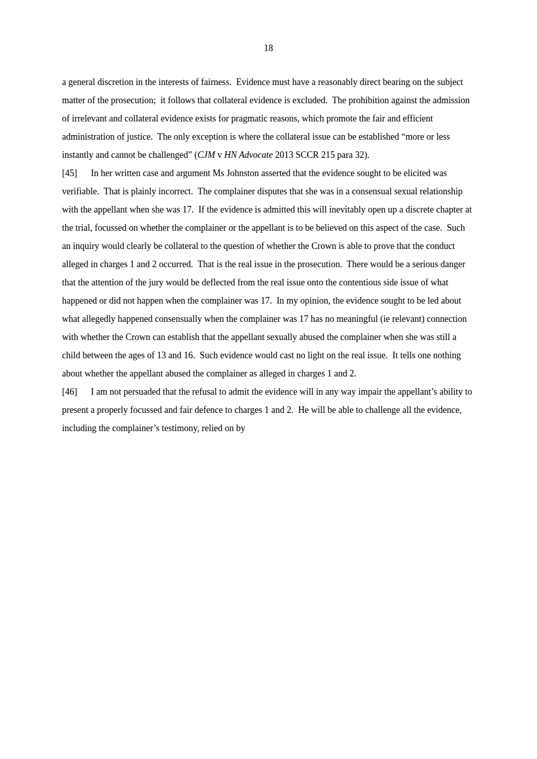18
a general discretion in the interests of fairness. Evidence must have a reasonably direct bearing on the subject matter of the prosecution; it follows that collateral evidence is excluded. The prohibition against the admission of irrelevant and collateral evidence exists for pragmatic reasons, which promote the fair and efficient administration of justice. The only exception is where the collateral issue can be established “more or less instantly and cannot be challenged” (CJM v HN Advocate 2013 SCCR 215 para 32).
[45] In her written case and argument Ms Johnston asserted that the evidence sought to be elicited was verifiable. That is plainly incorrect. The complainer disputes that she was in a consensual sexual relationship with the appellant when she was 17. If the evidence is admitted this will inevitably open up a discrete chapter at the trial, focussed on whether the complainer or the appellant is to be believed on this aspect of the case. Such an inquiry would clearly be collateral to the question of whether the Crown is able to prove that the conduct alleged in charges 1 and 2 occurred. That is the real issue in the prosecution. There would be a serious danger that the attention of the jury would be deflected from the real issue onto the contentious side issue of what happened or did not happen when the complainer was 17. In my opinion, the evidence sought to be led about what allegedly happened consensually when the complainer was 17 has no meaningful (ie relevant) connection with whether the Crown can establish that the appellant sexually abused the complainer when she was still a child between the ages of 13 and 16. Such evidence would cast no light on the real issue. It tells one nothing about whether the appellant abused the complainer as alleged in charges 1 and 2.
[46] I am not persuaded that the refusal to admit the evidence will in any way impair the appellant’s ability to present a properly focussed and fair defence to charges 1 and 2. He will be able to challenge all the evidence, including the complainer’s testimony, relied on by